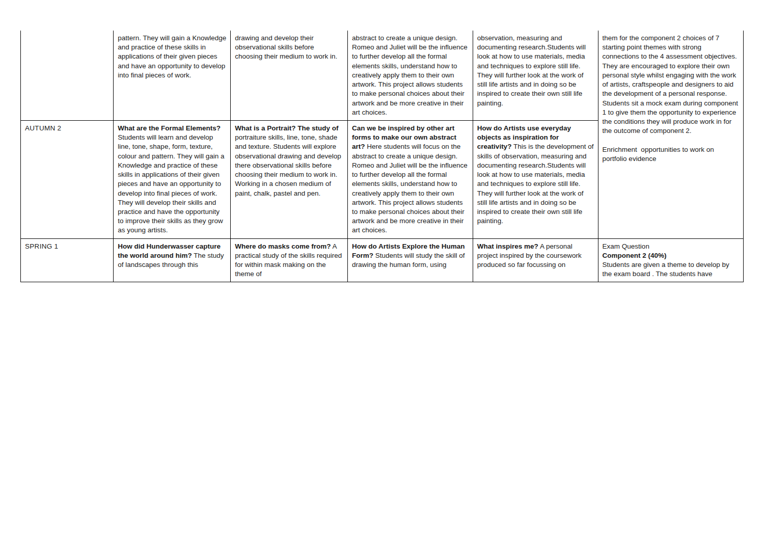| | pattern. They will gain a Knowledge and practice of these skills in applications of their given pieces and have an opportunity to develop into final pieces of work. | drawing and develop their observational skills before choosing their medium to work in. | abstract to create a unique design. Romeo and Juliet will be the influence to further develop all the formal elements skills, understand how to creatively apply them to their own artwork. This project allows students to make personal choices about their artwork and be more creative in their art choices. | observation, measuring and documenting research.Students will look at how to use materials, media and techniques to explore still life. They will further look at the work of still life artists and in doing so be inspired to create their own still life painting. | them for the component 2 choices of 7 starting point themes with strong connections to the 4 assessment objectives. They are encouraged to explore their own personal style whilst engaging with the work of artists, craftspeople and designers to aid the development of a personal response. Students sit a mock exam during component 1 to give them the opportunity to experience the conditions they will produce work in for the outcome of component 2. Enrichment opportunities to work on portfolio evidence |
| AUTUMN 2 | What are the Formal Elements? Students will learn and develop line, tone, shape, form, texture, colour and pattern. They will gain a Knowledge and practice of these skills in applications of their given pieces and have an opportunity to develop into final pieces of work. They will develop their skills and practice and have the opportunity to improve their skills as they grow as young artists. | What is a Portrait? The study of portraiture skills, line, tone, shade and texture. Students will explore observational drawing and develop there observational skills before choosing their medium to work in. Working in a chosen medium of paint, chalk, pastel and pen. | Can we be inspired by other art forms to make our own abstract art? Here students will focus on the abstract to create a unique design. Romeo and Juliet will be the influence to further develop all the formal elements skills, understand how to creatively apply them to their own artwork. This project allows students to make personal choices about their artwork and be more creative in their art choices. | How do Artists use everyday objects as inspiration for creativity? This is the development of skills of observation, measuring and documenting research.Students will look at how to use materials, media and techniques to explore still life. They will further look at the work of still life artists and in doing so be inspired to create their own still life painting. |
| SPRING 1 | How did Hunderwasser capture the world around him? The study of landscapes through this | Where do masks come from? A practical study of the skills required for within mask making on the theme of | How do Artists Explore the Human Form? Students will study the skill of drawing the human form, using | What inspires me? A personal project inspired by the coursework produced so far focussing on | Exam Question Component 2 (40%) Students are given a theme to develop by the exam board . The students have |